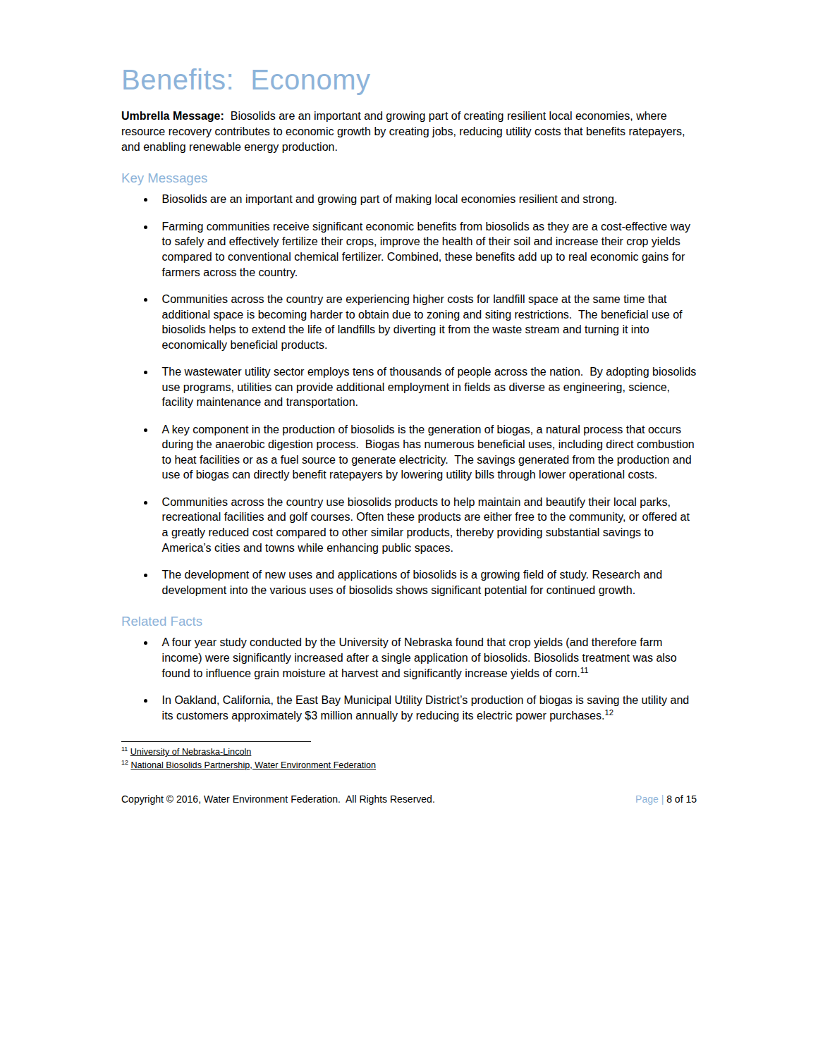Benefits: Economy
Umbrella Message: Biosolids are an important and growing part of creating resilient local economies, where resource recovery contributes to economic growth by creating jobs, reducing utility costs that benefits ratepayers, and enabling renewable energy production.
Key Messages
Biosolids are an important and growing part of making local economies resilient and strong.
Farming communities receive significant economic benefits from biosolids as they are a cost-effective way to safely and effectively fertilize their crops, improve the health of their soil and increase their crop yields compared to conventional chemical fertilizer. Combined, these benefits add up to real economic gains for farmers across the country.
Communities across the country are experiencing higher costs for landfill space at the same time that additional space is becoming harder to obtain due to zoning and siting restrictions. The beneficial use of biosolids helps to extend the life of landfills by diverting it from the waste stream and turning it into economically beneficial products.
The wastewater utility sector employs tens of thousands of people across the nation. By adopting biosolids use programs, utilities can provide additional employment in fields as diverse as engineering, science, facility maintenance and transportation.
A key component in the production of biosolids is the generation of biogas, a natural process that occurs during the anaerobic digestion process. Biogas has numerous beneficial uses, including direct combustion to heat facilities or as a fuel source to generate electricity. The savings generated from the production and use of biogas can directly benefit ratepayers by lowering utility bills through lower operational costs.
Communities across the country use biosolids products to help maintain and beautify their local parks, recreational facilities and golf courses. Often these products are either free to the community, or offered at a greatly reduced cost compared to other similar products, thereby providing substantial savings to America’s cities and towns while enhancing public spaces.
The development of new uses and applications of biosolids is a growing field of study. Research and development into the various uses of biosolids shows significant potential for continued growth.
Related Facts
A four year study conducted by the University of Nebraska found that crop yields (and therefore farm income) were significantly increased after a single application of biosolids. Biosolids treatment was also found to influence grain moisture at harvest and significantly increase yields of corn.11
In Oakland, California, the East Bay Municipal Utility District’s production of biogas is saving the utility and its customers approximately $3 million annually by reducing its electric power purchases.12
11 University of Nebraska-Lincoln
12 National Biosolids Partnership, Water Environment Federation
Copyright © 2016, Water Environment Federation. All Rights Reserved.
Page | 8 of 15